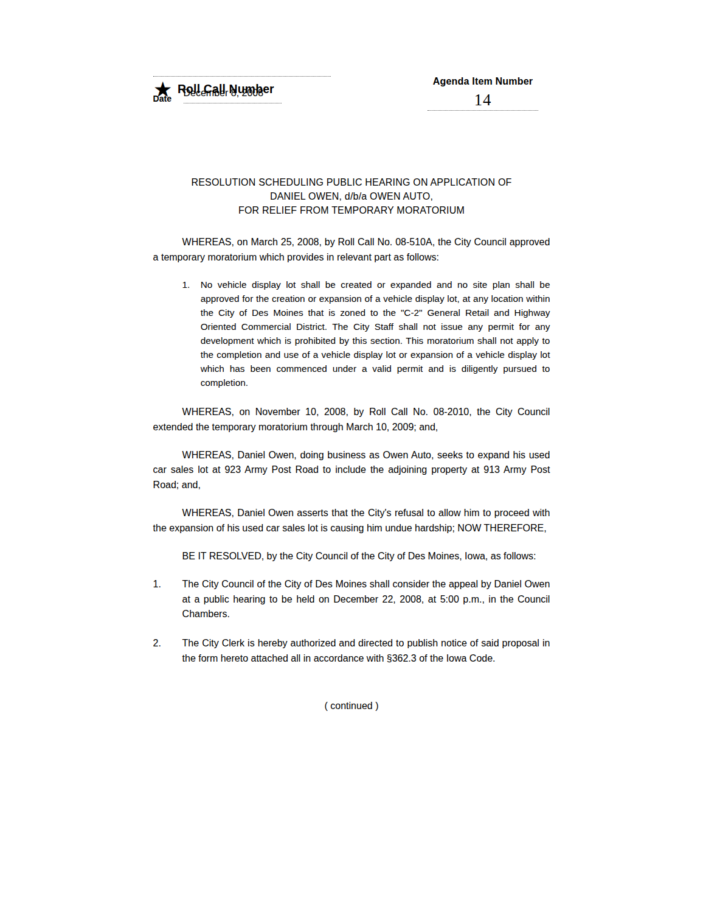★
Roll Call Number
Agenda Item Number
14
Date December 8, 2008
RESOLUTION SCHEDULING PUBLIC HEARING ON APPLICATION OF
DANIEL OWEN, d/b/a OWEN AUTO,
FOR RELIEF FROM TEMPORARY MORATORIUM
WHEREAS, on March 25, 2008, by Roll Call No. 08-510A, the City Council approved a temporary moratorium which provides in relevant part as follows:
1.
No vehicle display lot shall be created or expanded and no site plan shall be approved for the creation or expansion of a vehicle display lot, at any location within the City of Des Moines that is zoned to the "C-2" General Retail and Highway Oriented Commercial District. The City Staff shall not issue any permit for any development which is prohibited by this section. This moratorium shall not apply to the completion and use of a vehicle display lot or expansion of a vehicle display lot which has been commenced under a valid permit and is diligently pursued to completion.
WHEREAS, on November 10, 2008, by Roll Call No. 08-2010, the City Council extended the temporary moratorium through March 10, 2009; and,
WHEREAS, Daniel Owen, doing business as Owen Auto, seeks to expand his used car sales lot at 923 Army Post Road to include the adjoining property at 913 Army Post Road; and,
WHEREAS, Daniel Owen asserts that the City's refusal to allow him to proceed with the expansion of his used car sales lot is causing him undue hardship; NOW THEREFORE,
BE IT RESOLVED, by the City Council of the City of Des Moines, Iowa, as follows:
1. The City Council of the City of Des Moines shall consider the appeal by Daniel Owen at a public hearing to be held on December 22, 2008, at 5:00 p.m., in the Council Chambers.
2. The City Clerk is hereby authorized and directed to publish notice of said proposal in the form hereto attached all in accordance with §362.3 of the Iowa Code.
( continued )